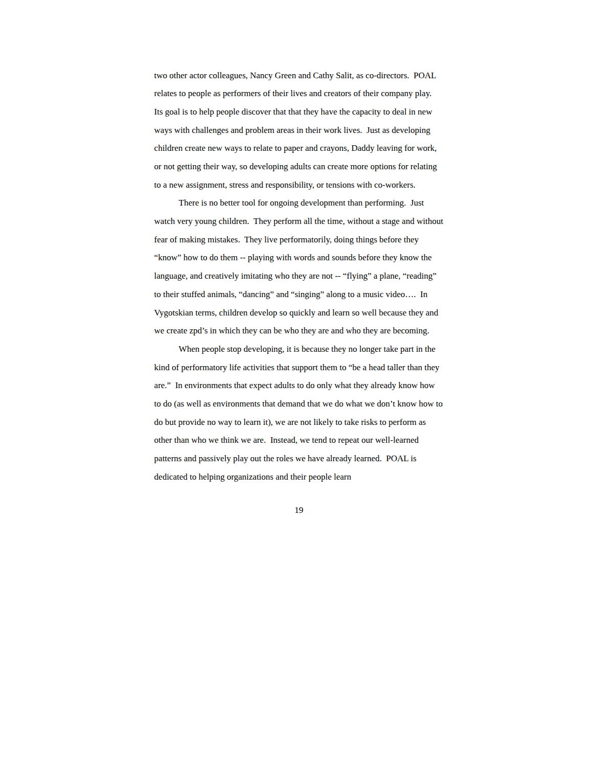two other actor colleagues, Nancy Green and Cathy Salit, as co-directors. POAL relates to people as performers of their lives and creators of their company play. Its goal is to help people discover that that they have the capacity to deal in new ways with challenges and problem areas in their work lives. Just as developing children create new ways to relate to paper and crayons, Daddy leaving for work, or not getting their way, so developing adults can create more options for relating to a new assignment, stress and responsibility, or tensions with co-workers.
There is no better tool for ongoing development than performing. Just watch very young children. They perform all the time, without a stage and without fear of making mistakes. They live performatorily, doing things before they “know” how to do them -- playing with words and sounds before they know the language, and creatively imitating who they are not -- “flying” a plane, “reading” to their stuffed animals, “dancing” and “singing” along to a music video…. In Vygotskian terms, children develop so quickly and learn so well because they and we create zpd’s in which they can be who they are and who they are becoming.
When people stop developing, it is because they no longer take part in the kind of performatory life activities that support them to “be a head taller than they are.” In environments that expect adults to do only what they already know how to do (as well as environments that demand that we do what we don’t know how to do but provide no way to learn it), we are not likely to take risks to perform as other than who we think we are. Instead, we tend to repeat our well-learned patterns and passively play out the roles we have already learned. POAL is dedicated to helping organizations and their people learn
19